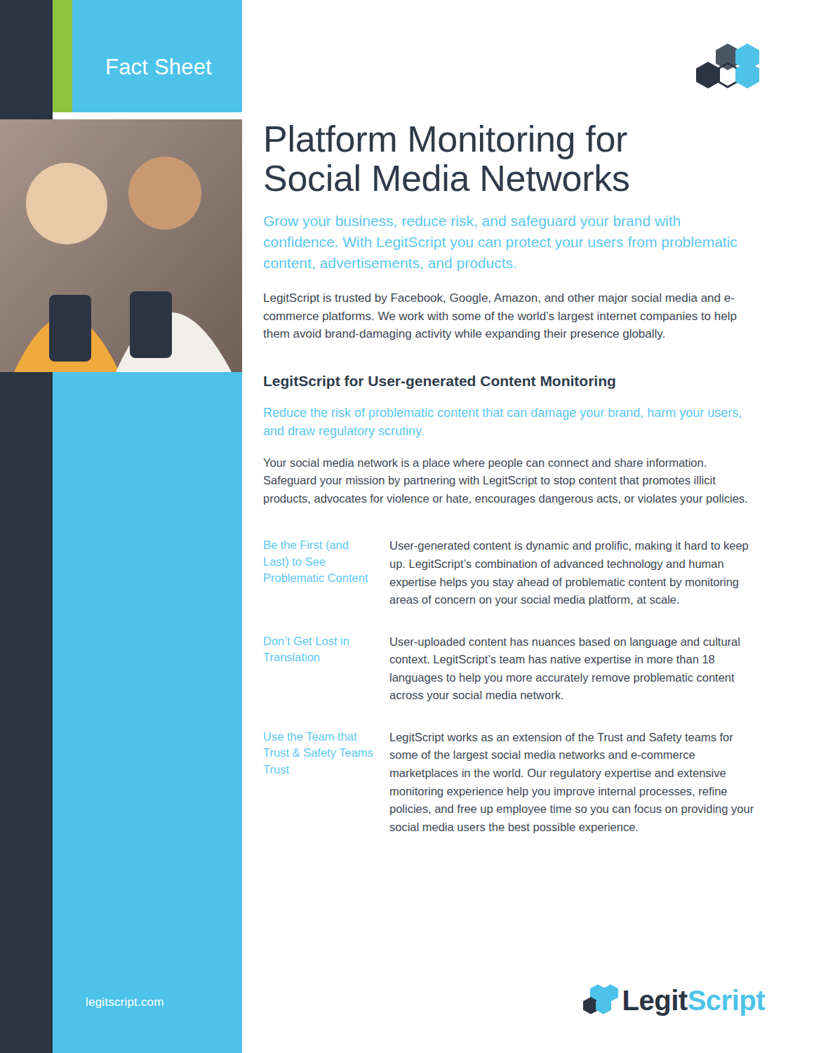Fact Sheet
legitscript.com
Platform Monitoring for
Social Media Networks
Grow your business, reduce risk, and safeguard your brand with confidence. With LegitScript you can protect your users from problematic content, advertisements, and products.
LegitScript is trusted by Facebook, Google, Amazon, and other major social media and e-commerce platforms. We work with some of the world’s largest internet companies to help them avoid brand-damaging activity while expanding their presence globally.
LegitScript for User-generated Content Monitoring
Reduce the risk of problematic content that can damage your brand, harm your users, and draw regulatory scrutiny.
Your social media network is a place where people can connect and share information. Safeguard your mission by partnering with LegitScript to stop content that promotes illicit products, advocates for violence or hate, encourages dangerous acts, or violates your policies.
| Be the First (and Last) to See Problematic Content | User-generated content is dynamic and prolific, making it hard to keep up. LegitScript’s combination of advanced technology and human expertise helps you stay ahead of problematic content by monitoring areas of concern on your social media platform, at scale. |
| Don’t Get Lost in Translation | User-uploaded content has nuances based on language and cultural context. LegitScript’s team has native expertise in more than 18 languages to help you more accurately remove problematic content across your social media network. |
| Use the Team that Trust & Safety Teams Trust | LegitScript works as an extension of the Trust and Safety teams for some of the largest social media networks and e-commerce marketplaces in the world. Our regulatory expertise and extensive monitoring experience help you improve internal processes, refine policies, and free up employee time so you can focus on providing your social media users the best possible experience. |
Legit Script